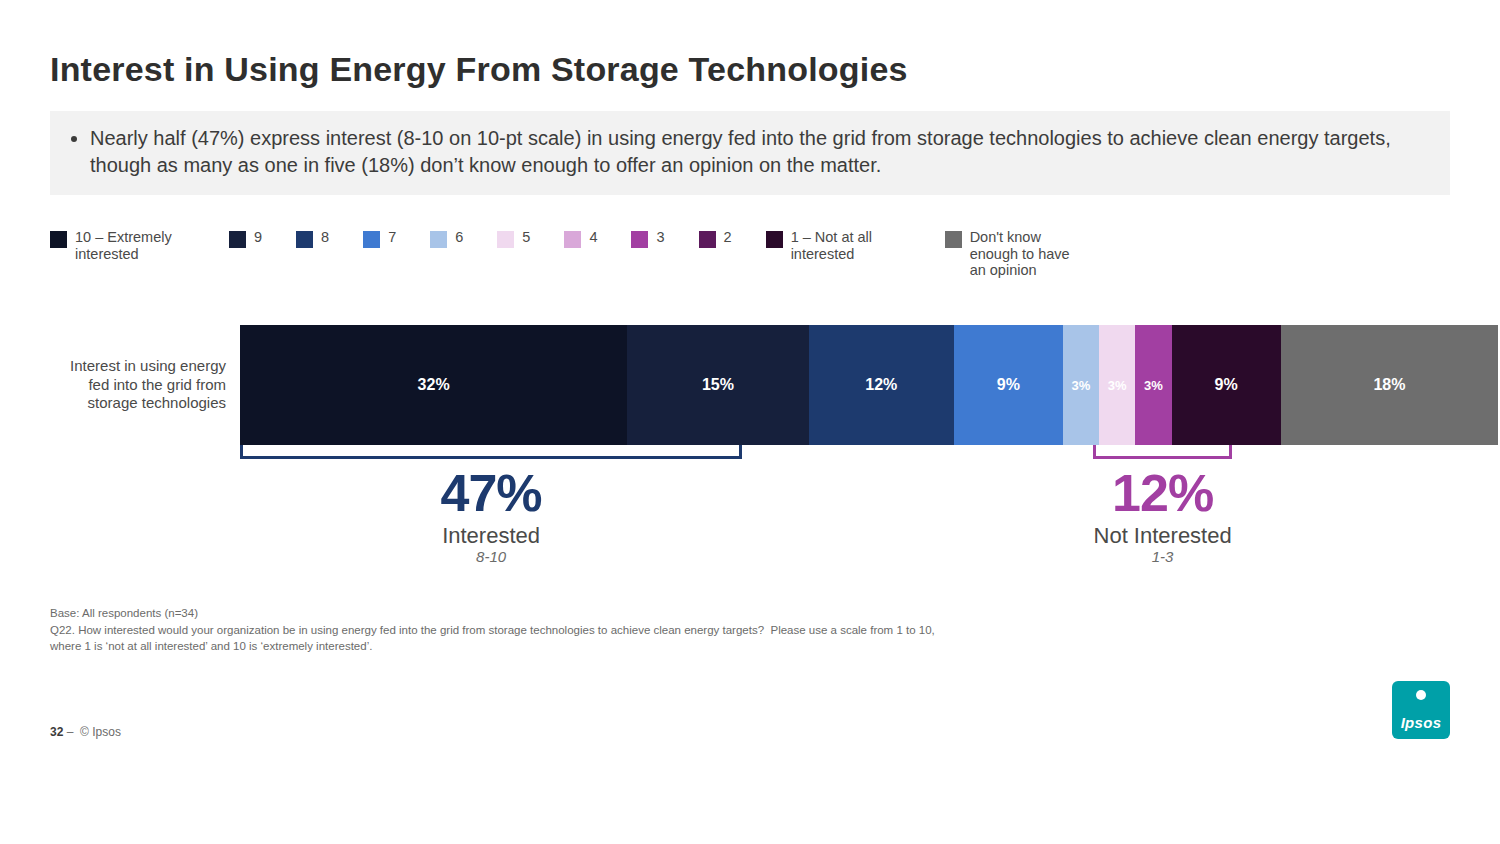Interest in Using Energy From Storage Technologies
Nearly half (47%) express interest (8-10 on 10-pt scale) in using energy fed into the grid from storage technologies to achieve clean energy targets, though as many as one in five (18%) don’t know enough to offer an opinion on the matter.
10 – Extremely interested
9
8
7
6
5
4
3
2
1 – Not at all interested
Don't know enough to have an opinion
Interest in using energy fed into the grid from storage technologies
32%
15%
12%
9%
3%
3%
3%
9%
18%
47%
Interested
8-10
12%
Not Interested
1-3
Base: All respondents (n=34)
Q22. How interested would your organization be in using energy fed into the grid from storage technologies to achieve clean energy targets? Please use a scale from 1 to 10, where 1 is ‘not at all interested’ and 10 is ‘extremely interested’.
32 – © Ipsos